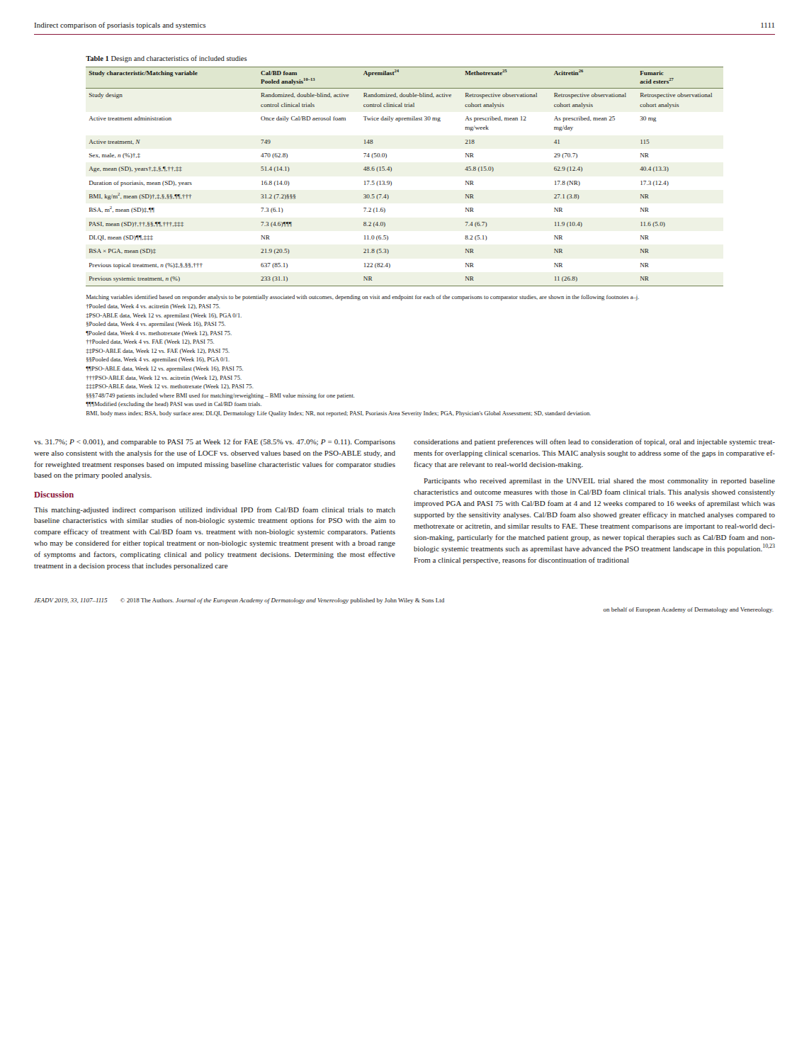Indirect comparison of psoriasis topicals and systemics
1111
Table 1 Design and characteristics of included studies
| Study characteristic/Matching variable | Cal/BD foam Pooled analysis 10–13 | Apremilast 24 | Methotrexate 25 | Acitretin 26 | Fumaric acid esters 27 |
| --- | --- | --- | --- | --- | --- |
| Study design | Randomized, double-blind, active control clinical trials | Randomized, double-blind, active control clinical trial | Retrospective observational cohort analysis | Retrospective observational cohort analysis | Retrospective observational cohort analysis |
| Active treatment administration | Once daily Cal/BD aerosol foam | Twice daily apremilast 30 mg | As prescribed, mean 12 mg/week | As prescribed, mean 25 mg/day | 30 mg |
| Active treatment, N | 749 | 148 | 218 | 41 | 115 |
| Sex, male, n (%)†,‡ | 470 (62.8) | 74 (50.0) | NR | 29 (70.7) | NR |
| Age, mean (SD), years†,‡,§,¶,††,‡‡ | 51.4 (14.1) | 48.6 (15.4) | 45.8 (15.0) | 62.9 (12.4) | 40.4 (13.3) |
| Duration of psoriasis, mean (SD), years | 16.8 (14.0) | 17.5 (13.9) | NR | 17.8 (NR) | 17.3 (12.4) |
| BMI, kg/m 2 , mean (SD)†,‡,§,§§,¶¶,††† | 31.2 (7.2)§§§ | 30.5 (7.4) | NR | 27.1 (3.8) | NR |
| BSA, m 2 , mean (SD)‡,¶¶ | 7.3 (6.1) | 7.2 (1.6) | NR | NR | NR |
| PASI, mean (SD)†,††,§§,¶¶,†††,‡‡‡ | 7.3 (4.6)¶¶¶ | 8.2 (4.0) | 7.4 (6.7) | 11.9 (10.4) | 11.6 (5.0) |
| DLQI, mean (SD)¶¶,‡‡‡ | NR | 11.0 (6.5) | 8.2 (5.1) | NR | NR |
| BSA × PGA, mean (SD)‡ | 21.9 (20.5) | 21.8 (5.3) | NR | NR | NR |
| Previous topical treatment, n (%)‡,§,§§,††† | 637 (85.1) | 122 (82.4) | NR | NR | NR |
| Previous systemic treatment, n (%) | 233 (31.1) | NR | NR | 11 (26.8) | NR |
Matching variables identified based on responder analysis to be potentially associated with outcomes, depending on visit and endpoint for each of the comparisons to comparator studies, are shown in the following footnotes a–j.
†Pooled data, Week 4 vs. acitretin (Week 12), PASI 75.
‡PSO-ABLE data, Week 12 vs. apremilast (Week 16), PGA 0/1.
§Pooled data, Week 4 vs. apremilast (Week 16), PASI 75.
¶Pooled data, Week 4 vs. methotrexate (Week 12), PASI 75.
††Pooled data, Week 4 vs. FAE (Week 12), PASI 75.
‡‡PSO-ABLE data, Week 12 vs. FAE (Week 12), PASI 75.
§§Pooled data, Week 4 vs. apremilast (Week 16), PGA 0/1.
¶¶PSO-ABLE data, Week 12 vs. apremilast (Week 16), PASI 75.
†††PSO-ABLE data, Week 12 vs. acitretin (Week 12), PASI 75.
‡‡‡PSO-ABLE data, Week 12 vs. methotrexate (Week 12), PASI 75.
§§§748/749 patients included where BMI used for matching/reweighting – BMI value missing for one patient.
¶¶¶Modified (excluding the head) PASI was used in Cal/BD foam trials.
BMI, body mass index; BSA, body surface area; DLQI, Dermatology Life Quality Index; NR, not reported; PASI, Psoriasis Area Severity Index; PGA, Physician's Global Assessment; SD, standard deviation.
vs. 31.7%; P < 0.001), and comparable to PASI 75 at Week 12 for FAE (58.5% vs. 47.0%; P = 0.11). Comparisons were also consistent with the analysis for the use of LOCF vs. observed values based on the PSO-ABLE study, and for reweighted treatment responses based on imputed missing baseline characteristic values for comparator studies based on the primary pooled analysis.
Discussion
This matching-adjusted indirect comparison utilized individual IPD from Cal/BD foam clinical trials to match baseline characteristics with similar studies of non-biologic systemic treatment options for PSO with the aim to compare efficacy of treatment with Cal/BD foam vs. treatment with non-biologic systemic comparators. Patients who may be considered for either topical treatment or non-biologic systemic treatment present with a broad range of symptoms and factors, complicating clinical and policy treatment decisions. Determining the most effective treatment in a decision process that includes personalized care
considerations and patient preferences will often lead to consideration of topical, oral and injectable systemic treatments for overlapping clinical scenarios. This MAIC analysis sought to address some of the gaps in comparative efficacy that are relevant to real-world decision-making.
Participants who received apremilast in the UNVEIL trial shared the most commonality in reported baseline characteristics and outcome measures with those in Cal/BD foam clinical trials. This analysis showed consistently improved PGA and PASI 75 with Cal/BD foam at 4 and 12 weeks compared to 16 weeks of apremilast which was supported by the sensitivity analyses. Cal/BD foam also showed greater efficacy in matched analyses compared to methotrexate or acitretin, and similar results to FAE. These treatment comparisons are important to real-world decision-making, particularly for the matched patient group, as newer topical therapies such as Cal/BD foam and non-biologic systemic treatments such as apremilast have advanced the PSO treatment landscape in this population.10,23 From a clinical perspective, reasons for discontinuation of traditional
JEADV 2019, 33, 1107–1115
© 2018 The Authors. Journal of the European Academy of Dermatology and Venereology published by John Wiley & Sons Ltd
on behalf of European Academy of Dermatology and Venereology.